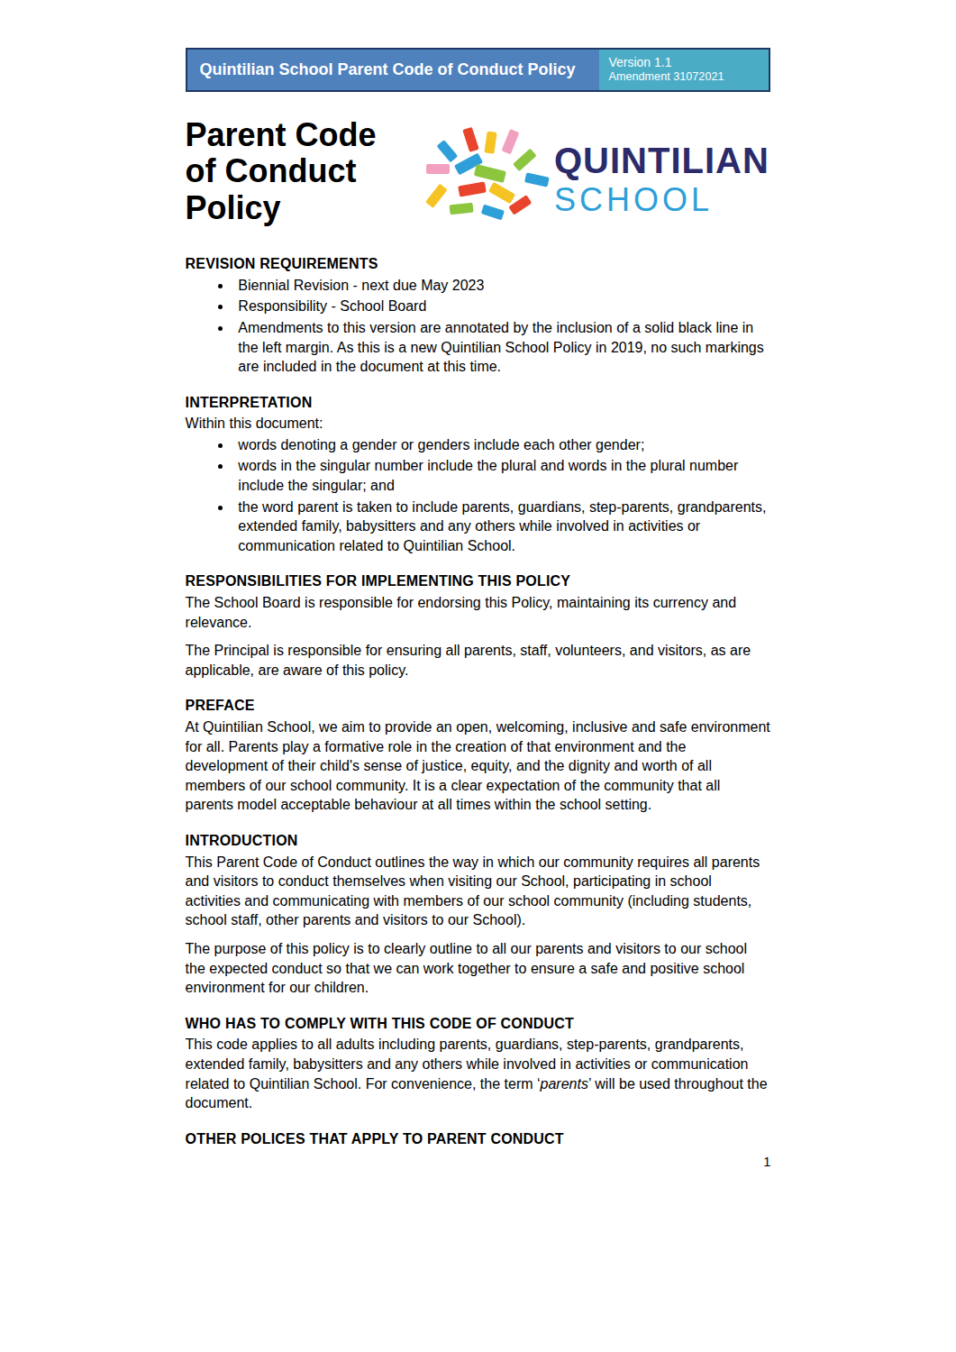Quintilian School Parent Code of Conduct Policy
Version 1.1 Amendment 31072021
Parent Code of Conduct Policy
Quintilian School QUINTILIAN SCHOOL
Revision Requirements
Biennial Revision - next due May 2023
Responsibility - School Board
Amendments to this version are annotated by the inclusion of a solid black line in the left margin. As this is a new Quintilian School Policy in 2019, no such markings are included in the document at this time.
Interpretation
Within this document:
words denoting a gender or genders include each other gender;
words in the singular number include the plural and words in the plural number include the singular; and
the word parent is taken to include parents, guardians, step-parents, grandparents, extended family, babysitters and any others while involved in activities or communication related to Quintilian School.
Responsibilities for Implementing this Policy
The School Board is responsible for endorsing this Policy, maintaining its currency and relevance.
The Principal is responsible for ensuring all parents, staff, volunteers, and visitors, as are applicable, are aware of this policy.
Preface
At Quintilian School, we aim to provide an open, welcoming, inclusive and safe environment for all. Parents play a formative role in the creation of that environment and the development of their child's sense of justice, equity, and the dignity and worth of all members of our school community. It is a clear expectation of the community that all parents model acceptable behaviour at all times within the school setting.
Introduction
This Parent Code of Conduct outlines the way in which our community requires all parents and visitors to conduct themselves when visiting our School, participating in school activities and communicating with members of our school community (including students, school staff, other parents and visitors to our School).
The purpose of this policy is to clearly outline to all our parents and visitors to our school the expected conduct so that we can work together to ensure a safe and positive school environment for our children.
Who has to Comply with this Code of Conduct
This code applies to all adults including parents, guardians, step-parents, grandparents, extended family, babysitters and any others while involved in activities or communication related to Quintilian School. For convenience, the term ‘parents’ will be used throughout the document.
Other Polices that Apply to Parent Conduct
1